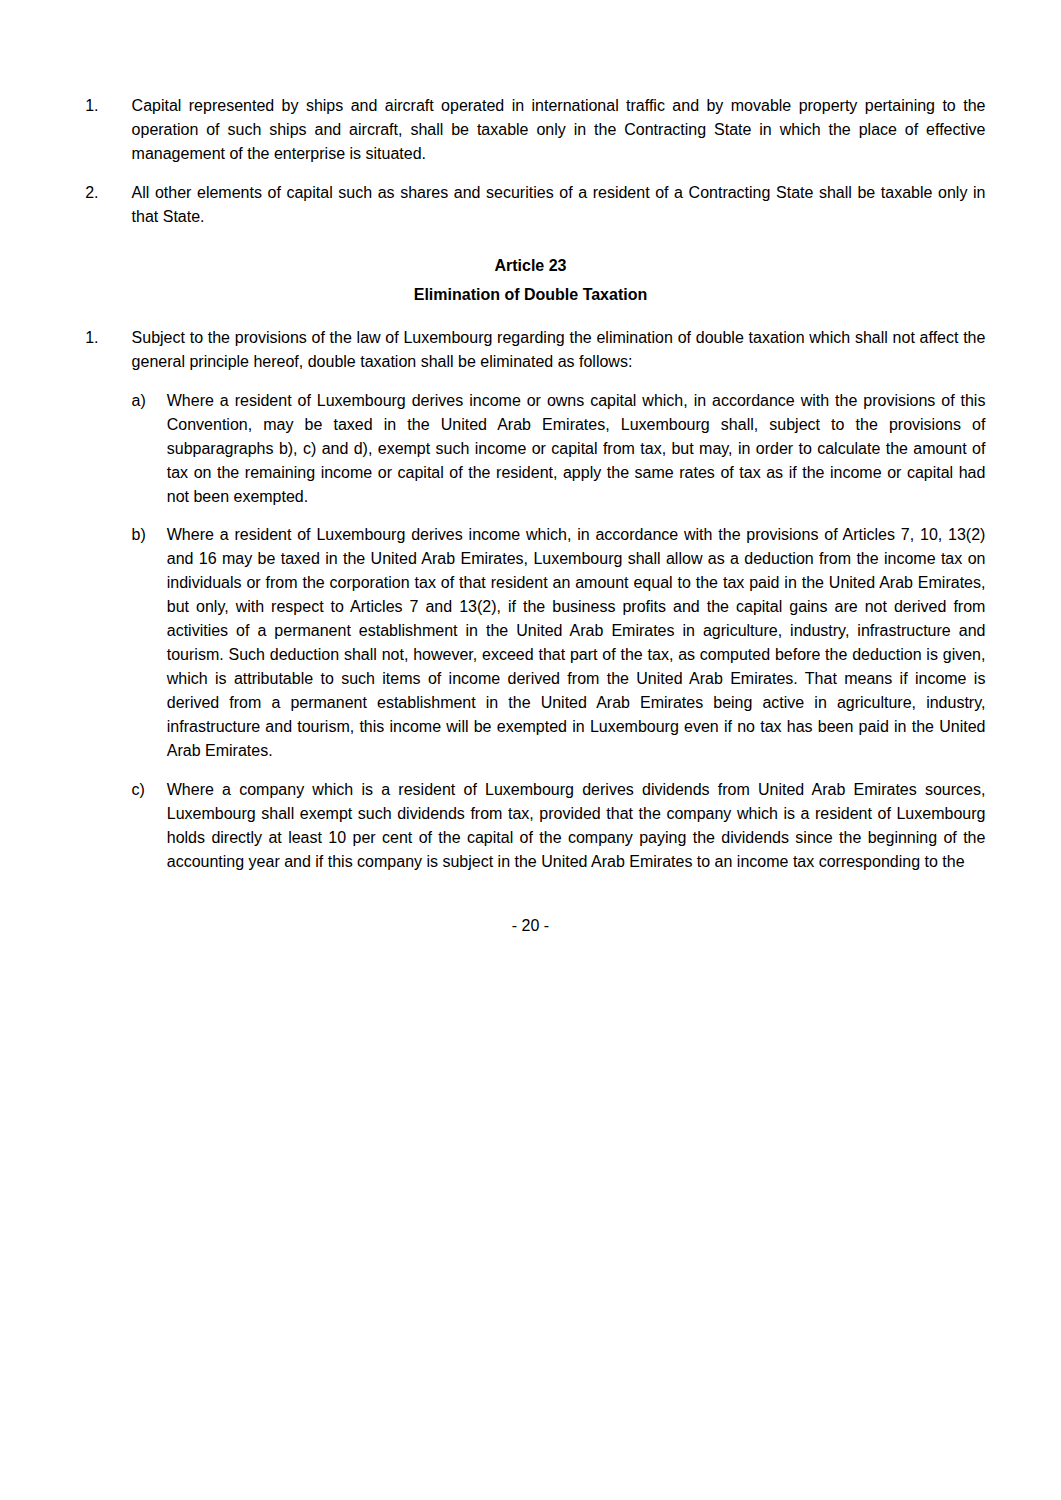Capital represented by ships and aircraft operated in international traffic and by movable property pertaining to the operation of such ships and aircraft, shall be taxable only in the Contracting State in which the place of effective management of the enterprise is situated.
All other elements of capital such as shares and securities of a resident of a Contracting State shall be taxable only in that State.
Article 23
Elimination of Double Taxation
Subject to the provisions of the law of Luxembourg regarding the elimination of double taxation which shall not affect the general principle hereof, double taxation shall be eliminated as follows:
Where a resident of Luxembourg derives income or owns capital which, in accordance with the provisions of this Convention, may be taxed in the United Arab Emirates, Luxembourg shall, subject to the provisions of subparagraphs b), c) and d), exempt such income or capital from tax, but may, in order to calculate the amount of tax on the remaining income or capital of the resident, apply the same rates of tax as if the income or capital had not been exempted.
Where a resident of Luxembourg derives income which, in accordance with the provisions of Articles 7, 10, 13(2) and 16 may be taxed in the United Arab Emirates, Luxembourg shall allow as a deduction from the income tax on individuals or from the corporation tax of that resident an amount equal to the tax paid in the United Arab Emirates, but only, with respect to Articles 7 and 13(2), if the business profits and the capital gains are not derived from activities of a permanent establishment in the United Arab Emirates in agriculture, industry, infrastructure and tourism. Such deduction shall not, however, exceed that part of the tax, as computed before the deduction is given, which is attributable to such items of income derived from the United Arab Emirates. That means if income is derived from a permanent establishment in the United Arab Emirates being active in agriculture, industry, infrastructure and tourism, this income will be exempted in Luxembourg even if no tax has been paid in the United Arab Emirates.
Where a company which is a resident of Luxembourg derives dividends from United Arab Emirates sources, Luxembourg shall exempt such dividends from tax, provided that the company which is a resident of Luxembourg holds directly at least 10 per cent of the capital of the company paying the dividends since the beginning of the accounting year and if this company is subject in the United Arab Emirates to an income tax corresponding to the
- 20 -